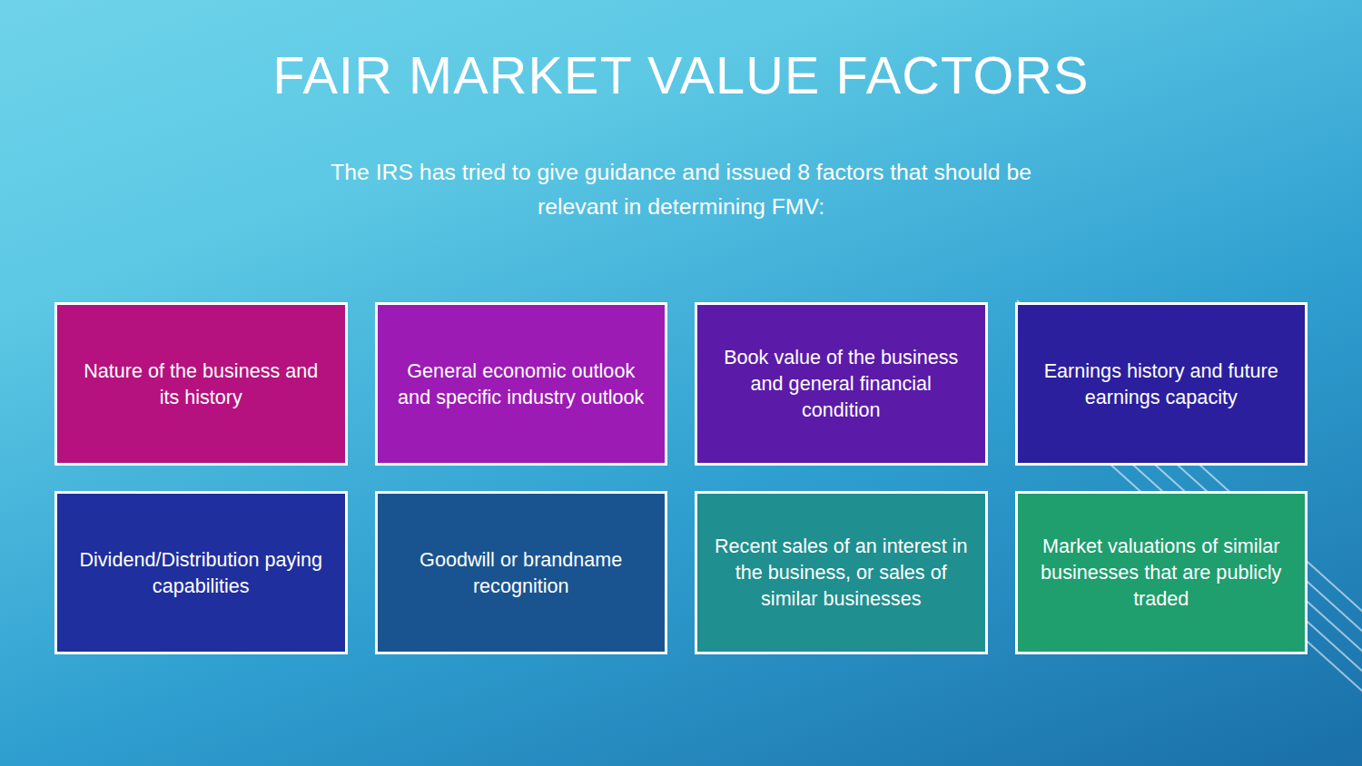Fair Market Value Factors
The IRS has tried to give guidance and issued 8 factors that should be relevant in determining FMV:
Nature of the business and its history
General economic outlook and specific industry outlook
Book value of the business and general financial condition
Earnings history and future earnings capacity
Dividend/Distribution paying capabilities
Goodwill or brandname recognition
Recent sales of an interest in the business, or sales of similar businesses
Market valuations of similar businesses that are publicly traded